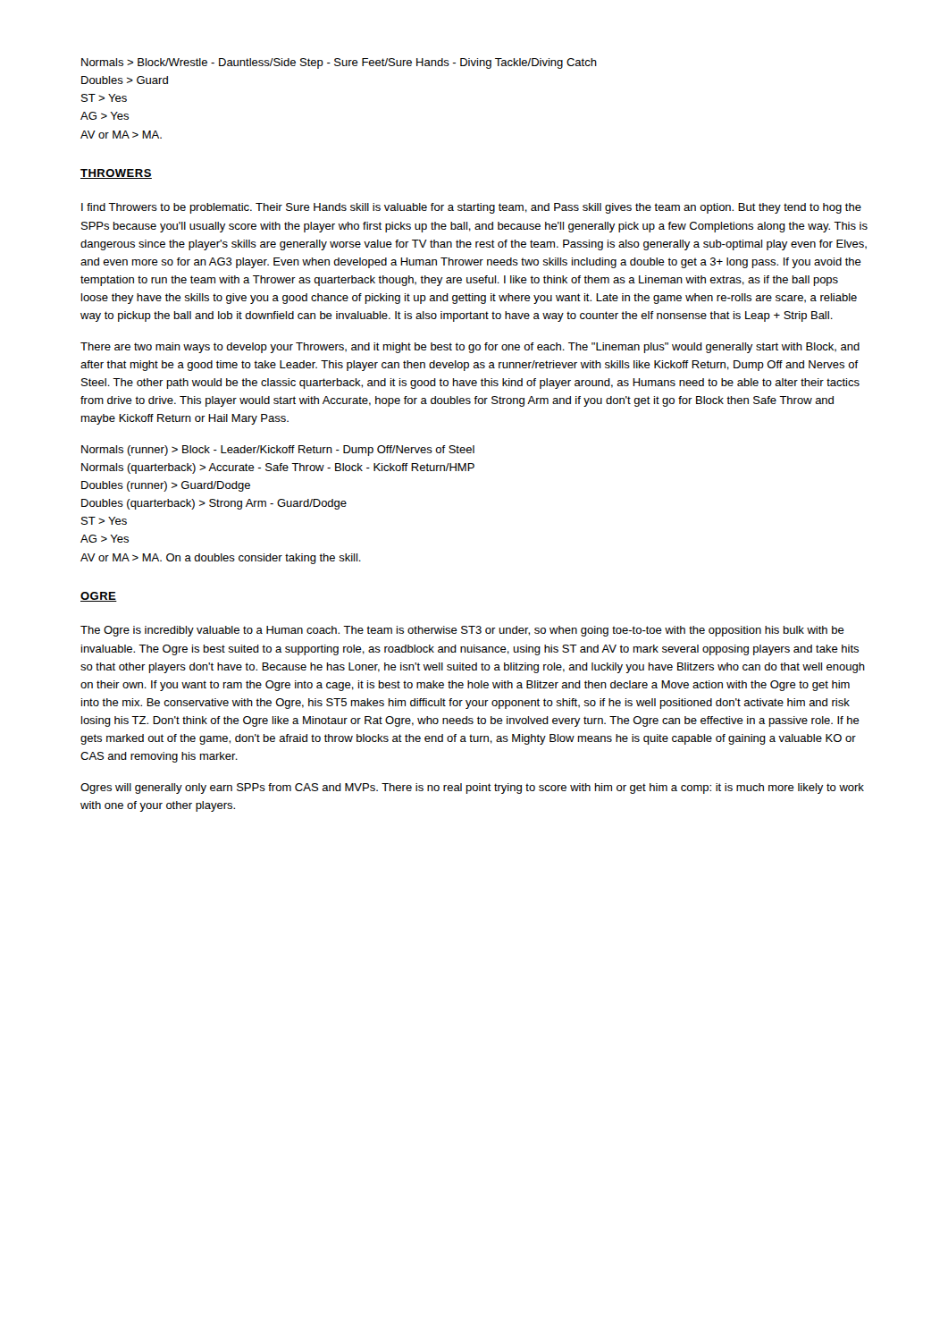Normals > Block/Wrestle - Dauntless/Side Step - Sure Feet/Sure Hands - Diving Tackle/Diving Catch
Doubles > Guard
ST > Yes
AG > Yes
AV or MA > MA.
THROWERS
I find Throwers to be problematic. Their Sure Hands skill is valuable for a starting team, and Pass skill gives the team an option. But they tend to hog the SPPs because you'll usually score with the player who first picks up the ball, and because he'll generally pick up a few Completions along the way. This is dangerous since the player's skills are generally worse value for TV than the rest of the team. Passing is also generally a sub-optimal play even for Elves, and even more so for an AG3 player. Even when developed a Human Thrower needs two skills including a double to get a 3+ long pass. If you avoid the temptation to run the team with a Thrower as quarterback though, they are useful. I like to think of them as a Lineman with extras, as if the ball pops loose they have the skills to give you a good chance of picking it up and getting it where you want it. Late in the game when re-rolls are scare, a reliable way to pickup the ball and lob it downfield can be invaluable. It is also important to have a way to counter the elf nonsense that is Leap + Strip Ball.
There are two main ways to develop your Throwers, and it might be best to go for one of each. The "Lineman plus" would generally start with Block, and after that might be a good time to take Leader. This player can then develop as a runner/retriever with skills like Kickoff Return, Dump Off and Nerves of Steel. The other path would be the classic quarterback, and it is good to have this kind of player around, as Humans need to be able to alter their tactics from drive to drive. This player would start with Accurate, hope for a doubles for Strong Arm and if you don't get it go for Block then Safe Throw and maybe Kickoff Return or Hail Mary Pass.
Normals (runner) > Block - Leader/Kickoff Return - Dump Off/Nerves of Steel
Normals (quarterback) > Accurate - Safe Throw - Block - Kickoff Return/HMP
Doubles (runner) > Guard/Dodge
Doubles (quarterback) > Strong Arm - Guard/Dodge
ST > Yes
AG > Yes
AV or MA > MA. On a doubles consider taking the skill.
OGRE
The Ogre is incredibly valuable to a Human coach. The team is otherwise ST3 or under, so when going toe-to-toe with the opposition his bulk with be invaluable. The Ogre is best suited to a supporting role, as roadblock and nuisance, using his ST and AV to mark several opposing players and take hits so that other players don't have to. Because he has Loner, he isn't well suited to a blitzing role, and luckily you have Blitzers who can do that well enough on their own. If you want to ram the Ogre into a cage, it is best to make the hole with a Blitzer and then declare a Move action with the Ogre to get him into the mix. Be conservative with the Ogre, his ST5 makes him difficult for your opponent to shift, so if he is well positioned don't activate him and risk losing his TZ. Don't think of the Ogre like a Minotaur or Rat Ogre, who needs to be involved every turn. The Ogre can be effective in a passive role. If he gets marked out of the game, don't be afraid to throw blocks at the end of a turn, as Mighty Blow means he is quite capable of gaining a valuable KO or CAS and removing his marker.
Ogres will generally only earn SPPs from CAS and MVPs. There is no real point trying to score with him or get him a comp: it is much more likely to work with one of your other players.